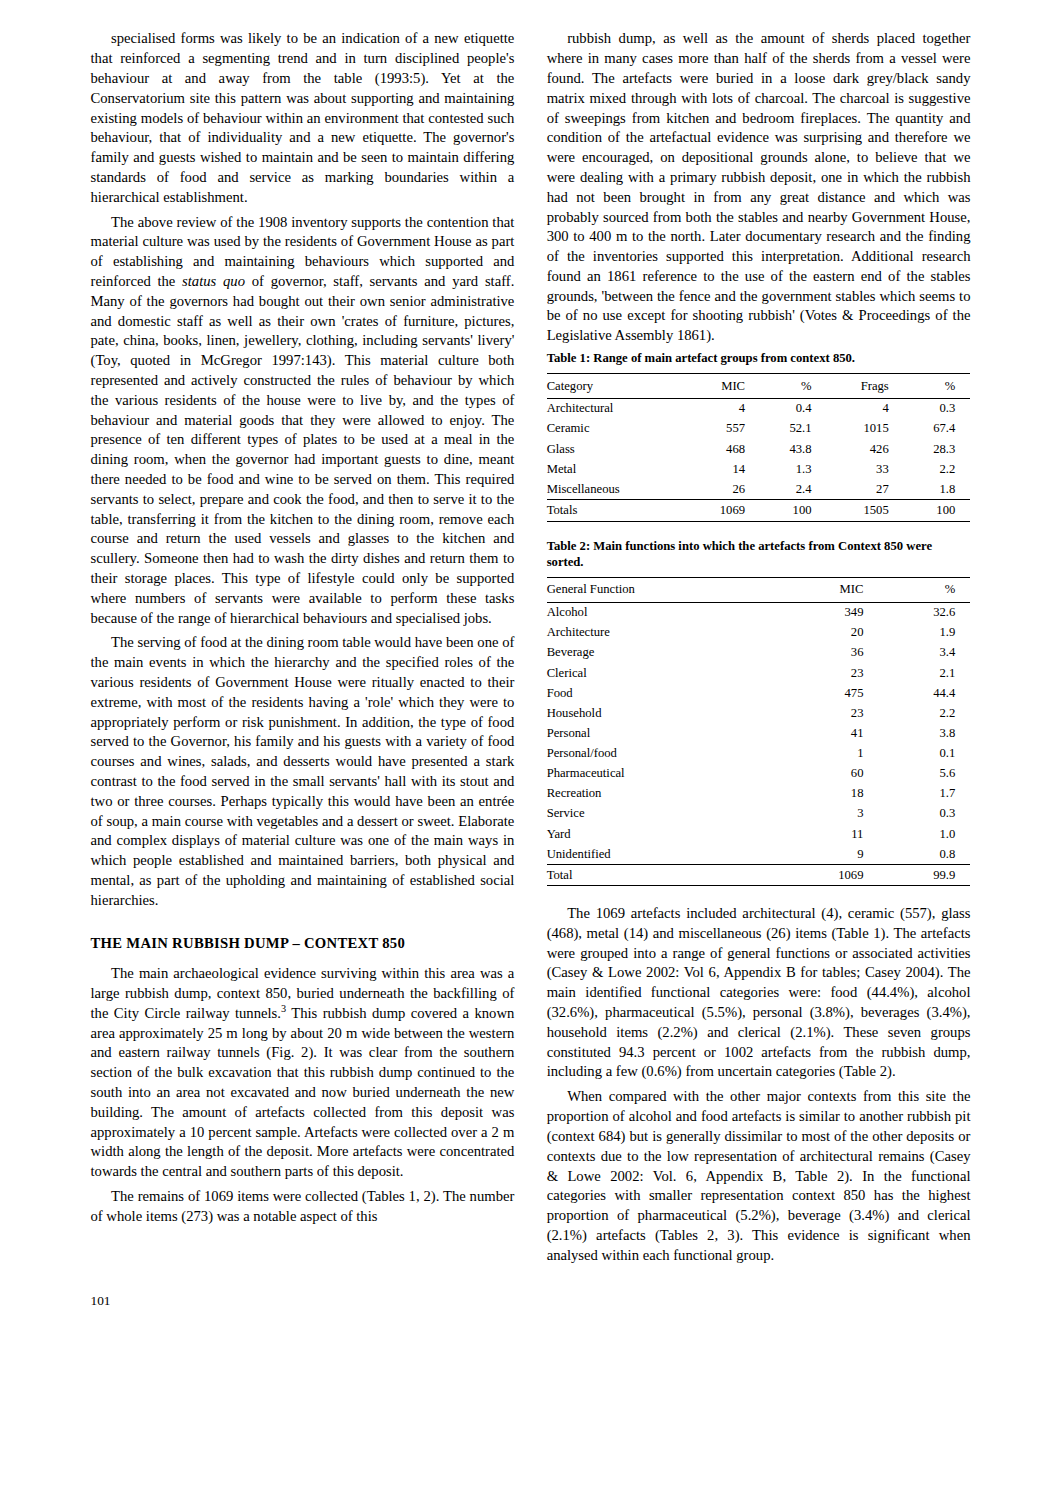specialised forms was likely to be an indication of a new etiquette that reinforced a segmenting trend and in turn disciplined people's behaviour at and away from the table (1993:5). Yet at the Conservatorium site this pattern was about supporting and maintaining existing models of behaviour within an environment that contested such behaviour, that of individuality and a new etiquette. The governor's family and guests wished to maintain and be seen to maintain differing standards of food and service as marking boundaries within a hierarchical establishment.
The above review of the 1908 inventory supports the contention that material culture was used by the residents of Government House as part of establishing and maintaining behaviours which supported and reinforced the status quo of governor, staff, servants and yard staff. Many of the governors had bought out their own senior administrative and domestic staff as well as their own 'crates of furniture, pictures, pate, china, books, linen, jewellery, clothing, including servants' livery' (Toy, quoted in McGregor 1997:143). This material culture both represented and actively constructed the rules of behaviour by which the various residents of the house were to live by, and the types of behaviour and material goods that they were allowed to enjoy. The presence of ten different types of plates to be used at a meal in the dining room, when the governor had important guests to dine, meant there needed to be food and wine to be served on them. This required servants to select, prepare and cook the food, and then to serve it to the table, transferring it from the kitchen to the dining room, remove each course and return the used vessels and glasses to the kitchen and scullery. Someone then had to wash the dirty dishes and return them to their storage places. This type of lifestyle could only be supported where numbers of servants were available to perform these tasks because of the range of hierarchical behaviours and specialised jobs.
The serving of food at the dining room table would have been one of the main events in which the hierarchy and the specified roles of the various residents of Government House were ritually enacted to their extreme, with most of the residents having a 'role' which they were to appropriately perform or risk punishment. In addition, the type of food served to the Governor, his family and his guests with a variety of food courses and wines, salads, and desserts would have presented a stark contrast to the food served in the small servants' hall with its stout and two or three courses. Perhaps typically this would have been an entrée of soup, a main course with vegetables and a dessert or sweet. Elaborate and complex displays of material culture was one of the main ways in which people established and maintained barriers, both physical and mental, as part of the upholding and maintaining of established social hierarchies.
The main rubbish dump – context 850
The main archaeological evidence surviving within this area was a large rubbish dump, context 850, buried underneath the backfilling of the City Circle railway tunnels.3 This rubbish dump covered a known area approximately 25 m long by about 20 m wide between the western and eastern railway tunnels (Fig. 2). It was clear from the southern section of the bulk excavation that this rubbish dump continued to the south into an area not excavated and now buried underneath the new building. The amount of artefacts collected from this deposit was approximately a 10 percent sample. Artefacts were collected over a 2 m width along the length of the deposit. More artefacts were concentrated towards the central and southern parts of this deposit.
The remains of 1069 items were collected (Tables 1, 2). The number of whole items (273) was a notable aspect of this
rubbish dump, as well as the amount of sherds placed together where in many cases more than half of the sherds from a vessel were found. The artefacts were buried in a loose dark grey/black sandy matrix mixed through with lots of charcoal. The charcoal is suggestive of sweepings from kitchen and bedroom fireplaces. The quantity and condition of the artefactual evidence was surprising and therefore we were encouraged, on depositional grounds alone, to believe that we were dealing with a primary rubbish deposit, one in which the rubbish had not been brought in from any great distance and which was probably sourced from both the stables and nearby Government House, 300 to 400 m to the north. Later documentary research and the finding of the inventories supported this interpretation. Additional research found an 1861 reference to the use of the eastern end of the stables grounds, 'between the fence and the government stables which seems to be of no use except for shooting rubbish' (Votes & Proceedings of the Legislative Assembly 1861).
Table 1: Range of main artefact groups from context 850.
| Category | MIC | % | Frags | % |
| --- | --- | --- | --- | --- |
| Architectural | 4 | 0.4 | 4 | 0.3 |
| Ceramic | 557 | 52.1 | 1015 | 67.4 |
| Glass | 468 | 43.8 | 426 | 28.3 |
| Metal | 14 | 1.3 | 33 | 2.2 |
| Miscellaneous | 26 | 2.4 | 27 | 1.8 |
| Totals | 1069 | 100 | 1505 | 100 |
Table 2: Main functions into which the artefacts from Context 850 were sorted.
| General Function | MIC | % |
| --- | --- | --- |
| Alcohol | 349 | 32.6 |
| Architecture | 20 | 1.9 |
| Beverage | 36 | 3.4 |
| Clerical | 23 | 2.1 |
| Food | 475 | 44.4 |
| Household | 23 | 2.2 |
| Personal | 41 | 3.8 |
| Personal/food | 1 | 0.1 |
| Pharmaceutical | 60 | 5.6 |
| Recreation | 18 | 1.7 |
| Service | 3 | 0.3 |
| Yard | 11 | 1.0 |
| Unidentified | 9 | 0.8 |
| Total | 1069 | 99.9 |
The 1069 artefacts included architectural (4), ceramic (557), glass (468), metal (14) and miscellaneous (26) items (Table 1). The artefacts were grouped into a range of general functions or associated activities (Casey & Lowe 2002: Vol 6, Appendix B for tables; Casey 2004). The main identified functional categories were: food (44.4%), alcohol (32.6%), pharmaceutical (5.5%), personal (3.8%), beverages (3.4%), household items (2.2%) and clerical (2.1%). These seven groups constituted 94.3 percent or 1002 artefacts from the rubbish dump, including a few (0.6%) from uncertain categories (Table 2).
When compared with the other major contexts from this site the proportion of alcohol and food artefacts is similar to another rubbish pit (context 684) but is generally dissimilar to most of the other deposits or contexts due to the low representation of architectural remains (Casey & Lowe 2002: Vol. 6, Appendix B, Table 2). In the functional categories with smaller representation context 850 has the highest proportion of pharmaceutical (5.2%), beverage (3.4%) and clerical (2.1%) artefacts (Tables 2, 3). This evidence is significant when analysed within each functional group.
101